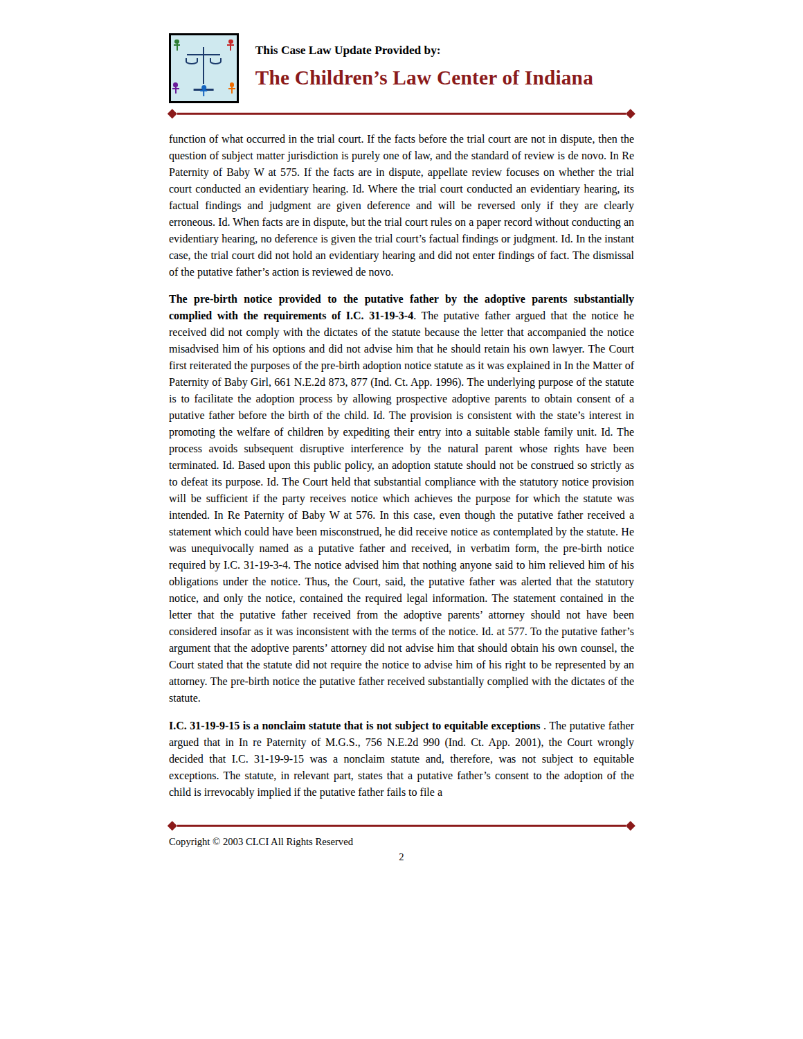This Case Law Update Provided by:
The Children’s Law Center of Indiana
function of what occurred in the trial court. If the facts before the trial court are not in dispute, then the question of subject matter jurisdiction is purely one of law, and the standard of review is de novo. In Re Paternity of Baby W at 575. If the facts are in dispute, appellate review focuses on whether the trial court conducted an evidentiary hearing. Id. Where the trial court conducted an evidentiary hearing, its factual findings and judgment are given deference and will be reversed only if they are clearly erroneous. Id. When facts are in dispute, but the trial court rules on a paper record without conducting an evidentiary hearing, no deference is given the trial court’s factual findings or judgment. Id. In the instant case, the trial court did not hold an evidentiary hearing and did not enter findings of fact. The dismissal of the putative father’s action is reviewed de novo.
The pre-birth notice provided to the putative father by the adoptive parents substantially complied with the requirements of I.C. 31-19-3-4. The putative father argued that the notice he received did not comply with the dictates of the statute because the letter that accompanied the notice misadvised him of his options and did not advise him that he should retain his own lawyer. The Court first reiterated the purposes of the pre-birth adoption notice statute as it was explained in In the Matter of Paternity of Baby Girl, 661 N.E.2d 873, 877 (Ind. Ct. App. 1996). The underlying purpose of the statute is to facilitate the adoption process by allowing prospective adoptive parents to obtain consent of a putative father before the birth of the child. Id. The provision is consistent with the state’s interest in promoting the welfare of children by expediting their entry into a suitable stable family unit. Id. The process avoids subsequent disruptive interference by the natural parent whose rights have been terminated. Id. Based upon this public policy, an adoption statute should not be construed so strictly as to defeat its purpose. Id. The Court held that substantial compliance with the statutory notice provision will be sufficient if the party receives notice which achieves the purpose for which the statute was intended. In Re Paternity of Baby W at 576. In this case, even though the putative father received a statement which could have been misconstrued, he did receive notice as contemplated by the statute. He was unequivocally named as a putative father and received, in verbatim form, the pre-birth notice required by I.C. 31-19-3-4. The notice advised him that nothing anyone said to him relieved him of his obligations under the notice. Thus, the Court, said, the putative father was alerted that the statutory notice, and only the notice, contained the required legal information. The statement contained in the letter that the putative father received from the adoptive parents’ attorney should not have been considered insofar as it was inconsistent with the terms of the notice. Id. at 577. To the putative father’s argument that the adoptive parents’ attorney did not advise him that should obtain his own counsel, the Court stated that the statute did not require the notice to advise him of his right to be represented by an attorney. The pre-birth notice the putative father received substantially complied with the dictates of the statute.
I.C. 31-19-9-15 is a nonclaim statute that is not subject to equitable exceptions . The putative father argued that in In re Paternity of M.G.S., 756 N.E.2d 990 (Ind. Ct. App. 2001), the Court wrongly decided that I.C. 31-19-9-15 was a nonclaim statute and, therefore, was not subject to equitable exceptions. The statute, in relevant part, states that a putative father’s consent to the adoption of the child is irrevocably implied if the putative father fails to file a
Copyright © 2003 CLCI All Rights Reserved
2